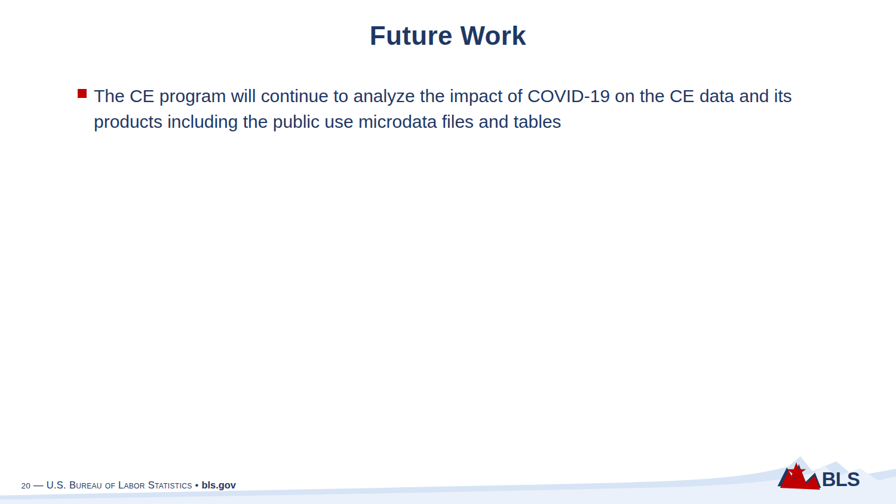Future Work
The CE program will continue to analyze the impact of COVID-19 on the CE data and its products including the public use microdata files and tables
20 — U.S. Bureau of Labor Statistics • bls.gov
BLS